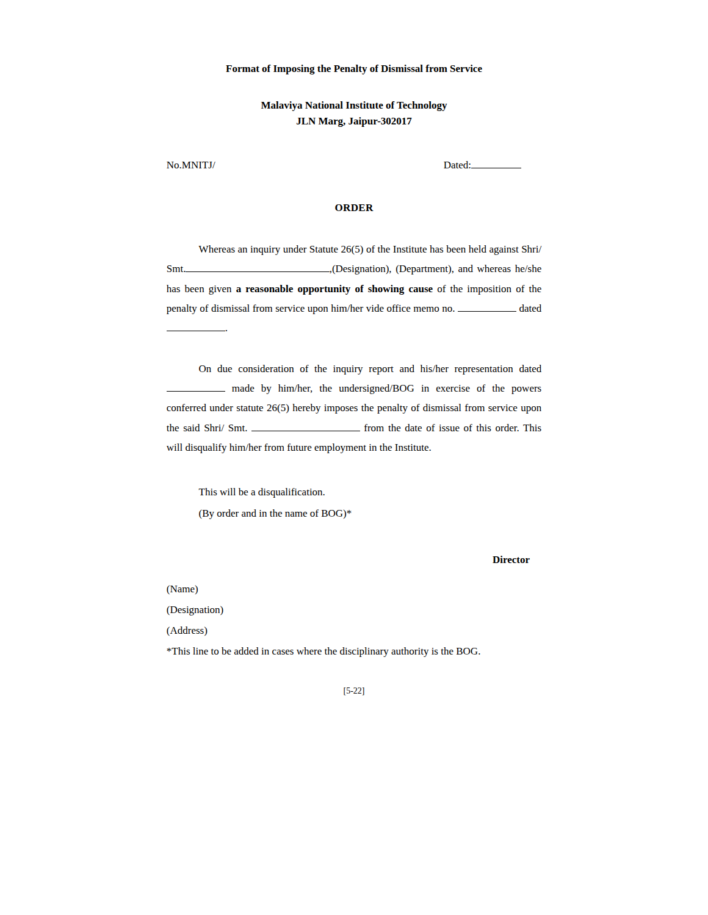Format of Imposing the Penalty of Dismissal from Service
Malaviya National Institute of Technology JLN Marg, Jaipur-302017
No.MNITJ/
Dated:
ORDER
Whereas an inquiry under Statute 26(5) of the Institute has been held against Shri/ Smt. ,(Designation), (Department), and whereas he/she has been given a reasonable opportunity of showing cause of the imposition of the penalty of dismissal from service upon him/her vide office memo no. dated .
On due consideration of the inquiry report and his/her representation dated made by him/her, the undersigned/BOG in exercise of the powers conferred under statute 26(5) hereby imposes the penalty of dismissal from service upon the said Shri/ Smt. from the date of issue of this order. This will disqualify him/her from future employment in the Institute.
This will be a disqualification.
(By order and in the name of BOG)*
Director
(Name)
(Designation)
(Address)
*This line to be added in cases where the disciplinary authority is the BOG.
[5-22]